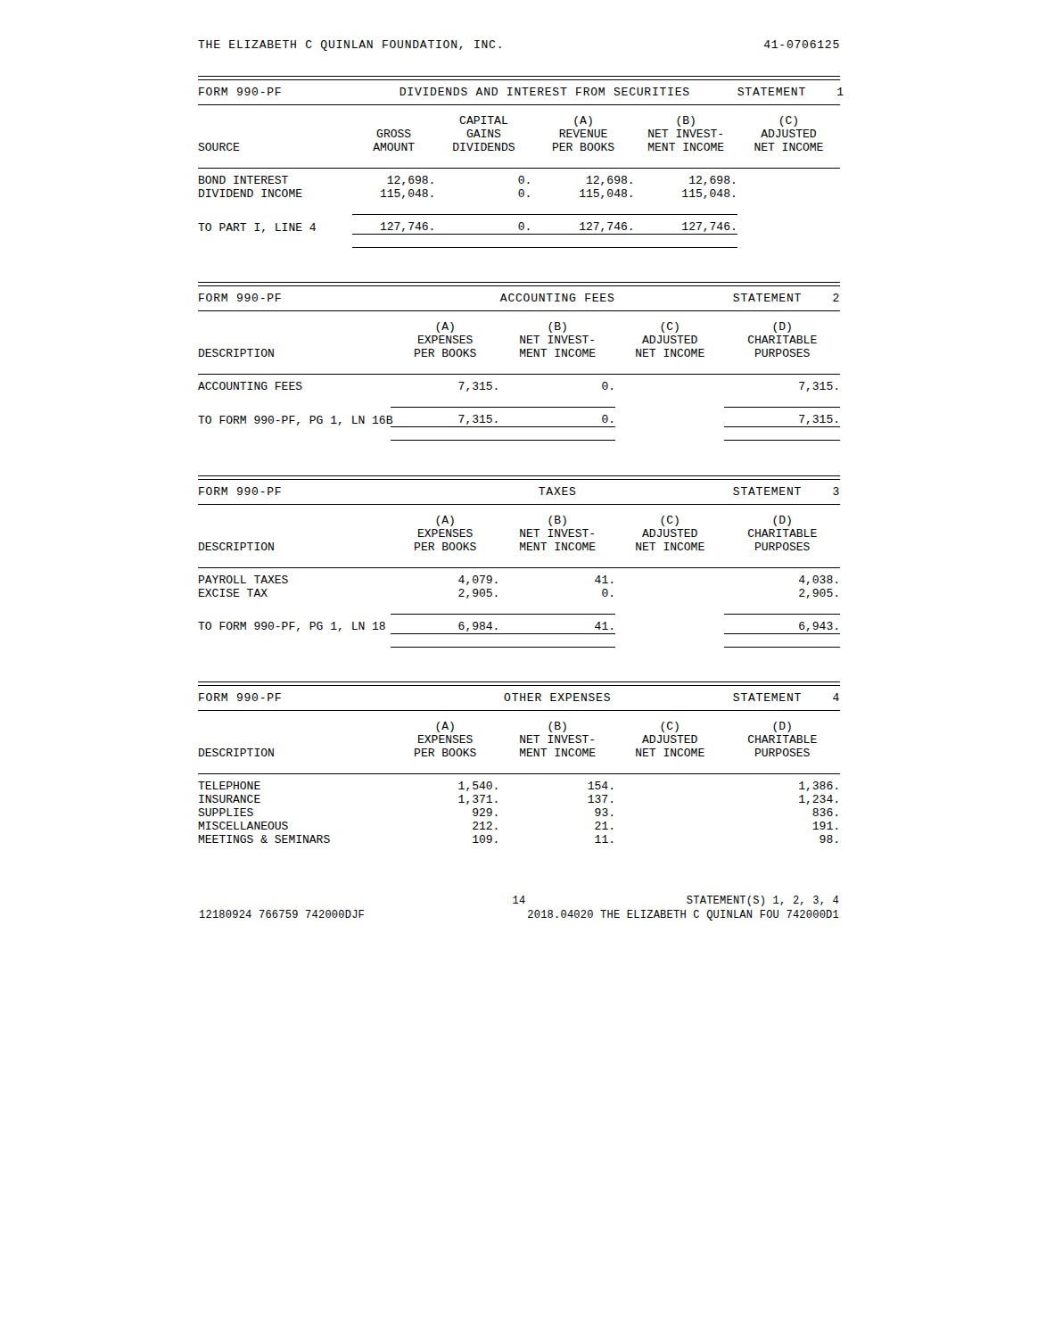THE ELIZABETH C QUINLAN FOUNDATION, INC.
41-0706125
| FORM 990-PF | DIVIDENDS AND INTEREST FROM SECURITIES | STATEMENT 1 |
| | | CAPITAL | (A) | (B) | (C) |
| | GROSS | GAINS | REVENUE | NET INVEST- | ADJUSTED |
| SOURCE | AMOUNT | DIVIDENDS | PER BOOKS | MENT INCOME | NET INCOME |
| BOND INTEREST | 12,698. | 0. | 12,698. | 12,698. | |
| DIVIDEND INCOME | 115,048. | 0. | 115,048. | 115,048. | |
| TO PART I, LINE 4 | 127,746. | 0. | 127,746. | 127,746. | |
| FORM 990-PF | ACCOUNTING FEES | STATEMENT 2 |
| | (A) | (B) | (C) | (D) |
| | EXPENSES | NET INVEST- | ADJUSTED | CHARITABLE |
| DESCRIPTION | PER BOOKS | MENT INCOME | NET INCOME | PURPOSES |
| ACCOUNTING FEES | 7,315. | 0. | | 7,315. |
| TO FORM 990-PF, PG 1, LN 16B | 7,315. | 0. | | 7,315. |
| FORM 990-PF | TAXES | STATEMENT 3 |
| | (A) | (B) | (C) | (D) |
| | EXPENSES | NET INVEST- | ADJUSTED | CHARITABLE |
| DESCRIPTION | PER BOOKS | MENT INCOME | NET INCOME | PURPOSES |
| PAYROLL TAXES | 4,079. | 41. | | 4,038. |
| EXCISE TAX | 2,905. | 0. | | 2,905. |
| TO FORM 990-PF, PG 1, LN 18 | 6,984. | 41. | | 6,943. |
| FORM 990-PF | OTHER EXPENSES | STATEMENT 4 |
| | (A) | (B) | (C) | (D) |
| | EXPENSES | NET INVEST- | ADJUSTED | CHARITABLE |
| DESCRIPTION | PER BOOKS | MENT INCOME | NET INCOME | PURPOSES |
| TELEPHONE | 1,540. | 154. | | 1,386. |
| INSURANCE | 1,371. | 137. | | 1,234. |
| SUPPLIES | 929. | 93. | | 836. |
| MISCELLANEOUS | 212. | 21. | | 191. |
| MEETINGS & SEMINARS | 109. | 11. | | 98. |
| | 14 | STATEMENT(S) 1, 2, 3, 4 |
| 12180924 766759 742000DJF | 2018.04020 THE ELIZABETH C QUINLAN FOU 742000D1 |